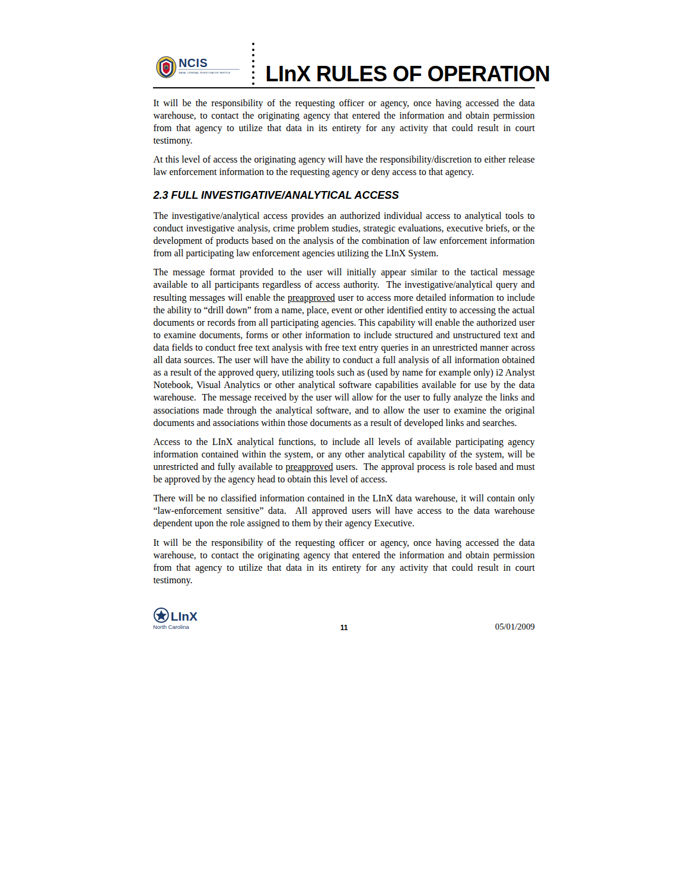NCIS NAVAL CRIMINAL INVESTIGATIVE SERVICE
LInX RULES OF OPERATION
It will be the responsibility of the requesting officer or agency, once having accessed the data warehouse, to contact the originating agency that entered the information and obtain permission from that agency to utilize that data in its entirety for any activity that could result in court testimony.
At this level of access the originating agency will have the responsibility/discretion to either release law enforcement information to the requesting agency or deny access to that agency.
2.3 FULL INVESTIGATIVE/ANALYTICAL ACCESS
The investigative/analytical access provides an authorized individual access to analytical tools to conduct investigative analysis, crime problem studies, strategic evaluations, executive briefs, or the development of products based on the analysis of the combination of law enforcement information from all participating law enforcement agencies utilizing the LInX System.
The message format provided to the user will initially appear similar to the tactical message available to all participants regardless of access authority. The investigative/analytical query and resulting messages will enable the preapproved user to access more detailed information to include the ability to “drill down” from a name, place, event or other identified entity to accessing the actual documents or records from all participating agencies. This capability will enable the authorized user to examine documents, forms or other information to include structured and unstructured text and data fields to conduct free text analysis with free text entry queries in an unrestricted manner across all data sources. The user will have the ability to conduct a full analysis of all information obtained as a result of the approved query, utilizing tools such as (used by name for example only) i2 Analyst Notebook, Visual Analytics or other analytical software capabilities available for use by the data warehouse. The message received by the user will allow for the user to fully analyze the links and associations made through the analytical software, and to allow the user to examine the original documents and associations within those documents as a result of developed links and searches.
Access to the LInX analytical functions, to include all levels of available participating agency information contained within the system, or any other analytical capability of the system, will be unrestricted and fully available to preapproved users. The approval process is role based and must be approved by the agency head to obtain this level of access.
There will be no classified information contained in the LInX data warehouse, it will contain only “law-enforcement sensitive” data. All approved users will have access to the data warehouse dependent upon the role assigned to them by their agency Executive.
It will be the responsibility of the requesting officer or agency, once having accessed the data warehouse, to contact the originating agency that entered the information and obtain permission from that agency to utilize that data in its entirety for any activity that could result in court testimony.
LInX North Carolina
11
05/01/2009